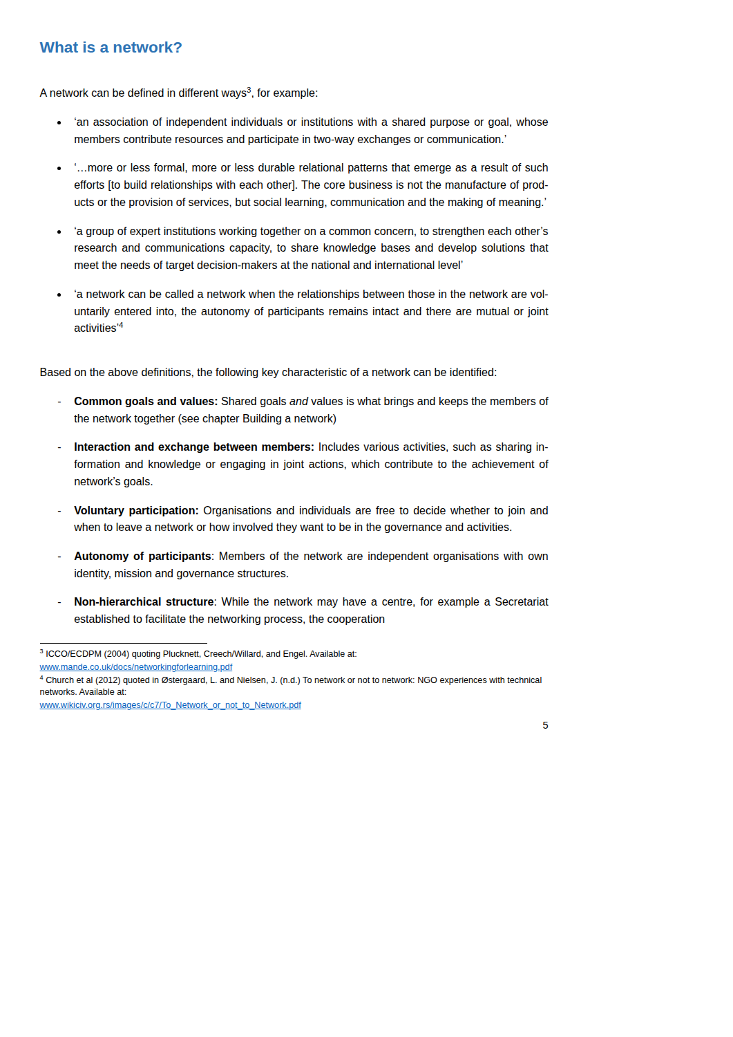What is a network?
A network can be defined in different ways3, for example:
‘an association of independent individuals or institutions with a shared purpose or goal, whose members contribute resources and participate in two-way exchanges or communication.’
‘…more or less formal, more or less durable relational patterns that emerge as a result of such efforts [to build relationships with each other]. The core business is not the manufacture of products or the provision of services, but social learning, communication and the making of meaning.’
‘a group of expert institutions working together on a common concern, to strengthen each other’s research and communications capacity, to share knowledge bases and develop solutions that meet the needs of target decision-makers at the national and international level’
‘a network can be called a network when the relationships between those in the network are voluntarily entered into, the autonomy of participants remains intact and there are mutual or joint activities’4
Based on the above definitions, the following key characteristic of a network can be identified:
Common goals and values: Shared goals and values is what brings and keeps the members of the network together (see chapter Building a network)
Interaction and exchange between members: Includes various activities, such as sharing information and knowledge or engaging in joint actions, which contribute to the achievement of network’s goals.
Voluntary participation: Organisations and individuals are free to decide whether to join and when to leave a network or how involved they want to be in the governance and activities.
Autonomy of participants: Members of the network are independent organisations with own identity, mission and governance structures.
Non-hierarchical structure: While the network may have a centre, for example a Secretariat established to facilitate the networking process, the cooperation
3 ICCO/ECDPM (2004) quoting Plucknett, Creech/Willard, and Engel. Available at:
www.mande.co.uk/docs/networkingforlearning.pdf
4 Church et al (2012) quoted in Østergaard, L. and Nielsen, J. (n.d.) To network or not to network: NGO experiences with technical networks. Available at:
www.wikiciv.org.rs/images/c/c7/To_Network_or_not_to_Network.pdf
5